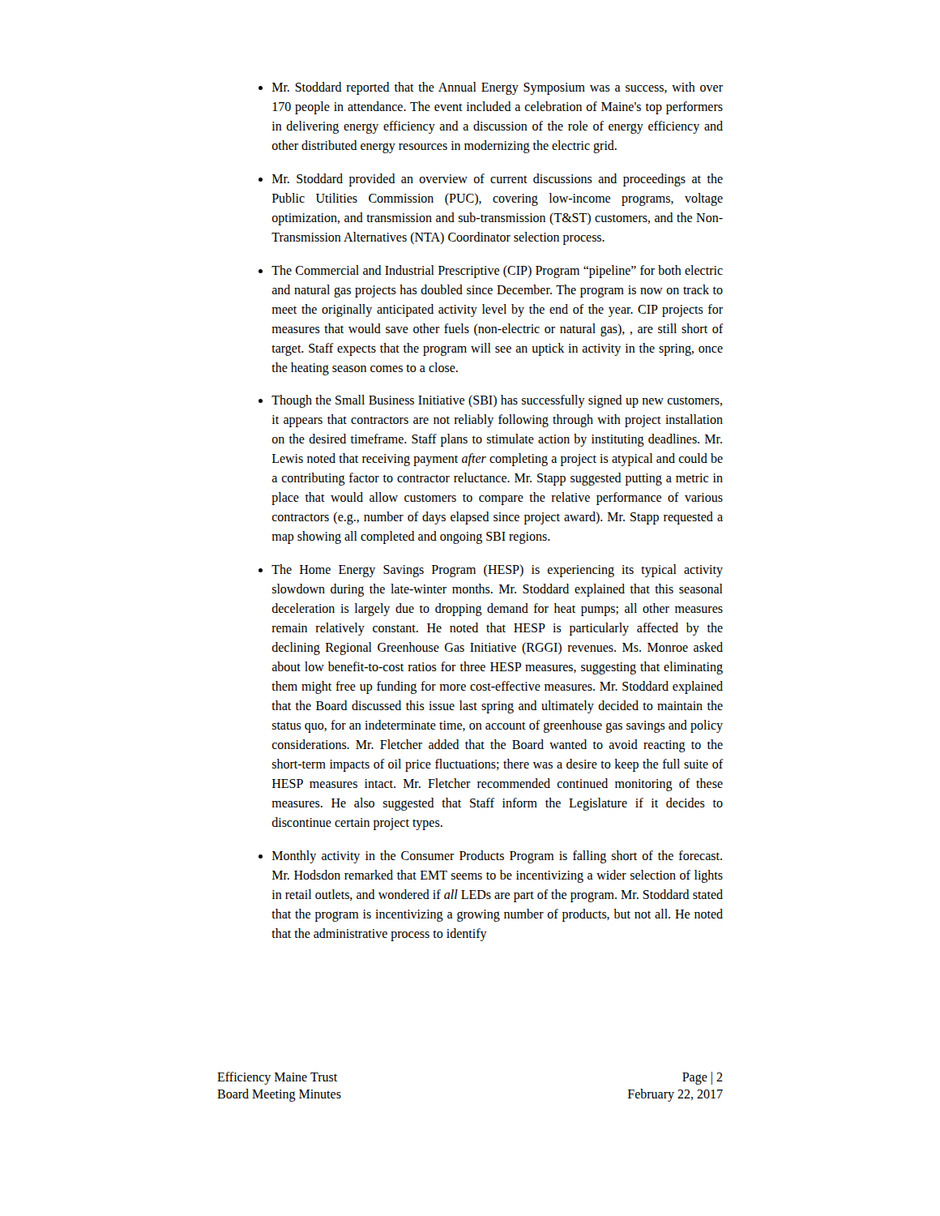Mr. Stoddard reported that the Annual Energy Symposium was a success, with over 170 people in attendance. The event included a celebration of Maine's top performers in delivering energy efficiency and a discussion of the role of energy efficiency and other distributed energy resources in modernizing the electric grid.
Mr. Stoddard provided an overview of current discussions and proceedings at the Public Utilities Commission (PUC), covering low-income programs, voltage optimization, and transmission and sub-transmission (T&ST) customers, and the Non-Transmission Alternatives (NTA) Coordinator selection process.
The Commercial and Industrial Prescriptive (CIP) Program “pipeline” for both electric and natural gas projects has doubled since December. The program is now on track to meet the originally anticipated activity level by the end of the year. CIP projects for measures that would save other fuels (non-electric or natural gas), , are still short of target. Staff expects that the program will see an uptick in activity in the spring, once the heating season comes to a close.
Though the Small Business Initiative (SBI) has successfully signed up new customers, it appears that contractors are not reliably following through with project installation on the desired timeframe. Staff plans to stimulate action by instituting deadlines. Mr. Lewis noted that receiving payment after completing a project is atypical and could be a contributing factor to contractor reluctance. Mr. Stapp suggested putting a metric in place that would allow customers to compare the relative performance of various contractors (e.g., number of days elapsed since project award). Mr. Stapp requested a map showing all completed and ongoing SBI regions.
The Home Energy Savings Program (HESP) is experiencing its typical activity slowdown during the late-winter months. Mr. Stoddard explained that this seasonal deceleration is largely due to dropping demand for heat pumps; all other measures remain relatively constant. He noted that HESP is particularly affected by the declining Regional Greenhouse Gas Initiative (RGGI) revenues. Ms. Monroe asked about low benefit-to-cost ratios for three HESP measures, suggesting that eliminating them might free up funding for more cost-effective measures. Mr. Stoddard explained that the Board discussed this issue last spring and ultimately decided to maintain the status quo, for an indeterminate time, on account of greenhouse gas savings and policy considerations. Mr. Fletcher added that the Board wanted to avoid reacting to the short-term impacts of oil price fluctuations; there was a desire to keep the full suite of HESP measures intact. Mr. Fletcher recommended continued monitoring of these measures. He also suggested that Staff inform the Legislature if it decides to discontinue certain project types.
Monthly activity in the Consumer Products Program is falling short of the forecast. Mr. Hodsdon remarked that EMT seems to be incentivizing a wider selection of lights in retail outlets, and wondered if all LEDs are part of the program. Mr. Stoddard stated that the program is incentivizing a growing number of products, but not all. He noted that the administrative process to identify
Efficiency Maine Trust
Board Meeting Minutes
Page | 2
February 22, 2017